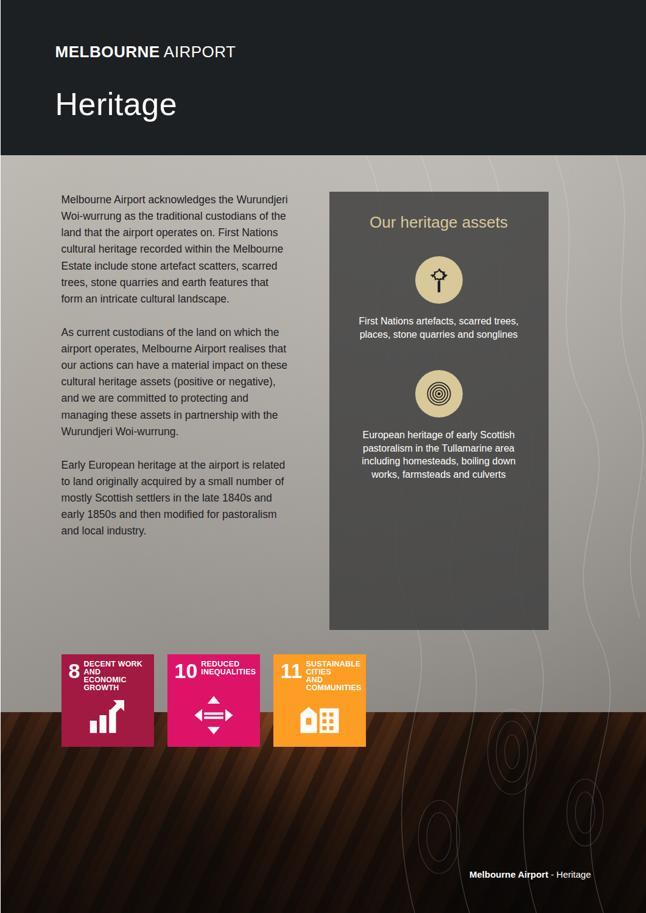MELBOURNE AIRPORT
Heritage
Melbourne Airport acknowledges the Wurundjeri Woi-wurrung as the traditional custodians of the land that the airport operates on. First Nations cultural heritage recorded within the Melbourne Estate include stone artefact scatters, scarred trees, stone quarries and earth features that form an intricate cultural landscape.
As current custodians of the land on which the airport operates, Melbourne Airport realises that our actions can have a material impact on these cultural heritage assets (positive or negative), and we are committed to protecting and managing these assets in partnership with the Wurundjeri Woi-wurrung.
Early European heritage at the airport is related to land originally acquired by a small number of mostly Scottish settlers in the late 1840s and early 1850s and then modified for pastoralism and local industry.
Our heritage assets
First Nations artefacts, scarred trees, places, stone quarries and songlines
European heritage of early Scottish pastoralism in the Tullamarine area including homesteads, boiling down works, farmsteads and culverts
8 Decent work and
economic growth
10 Reduced
inequalities
11 Sustainable cities
and communities
Melbourne Airport - Heritage